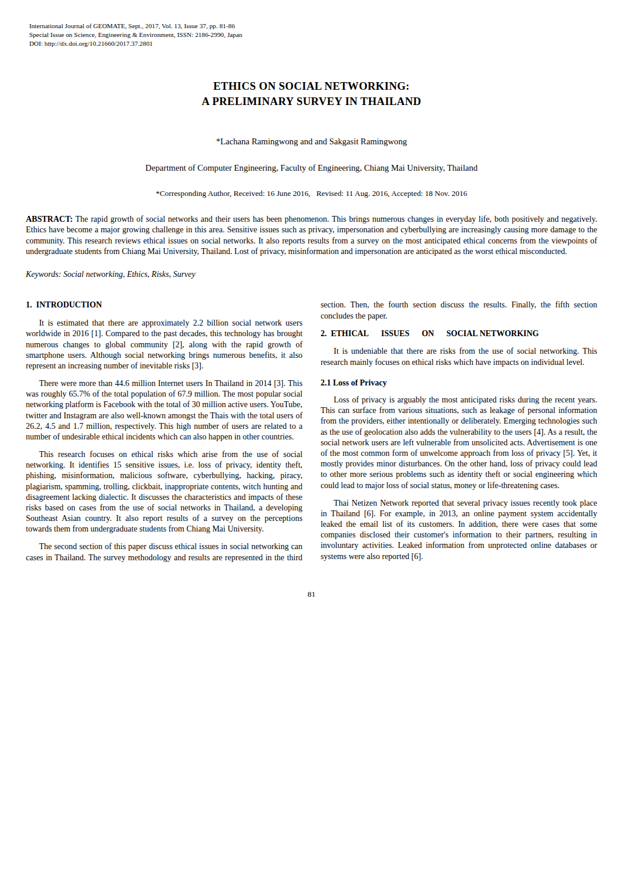International Journal of GEOMATE, Sept., 2017, Vol. 13, Issue 37, pp. 81-86
Special Issue on Science, Engineering & Environment, ISSN: 2186-2990, Japan
DOI: http://dx.doi.org/10.21660/2017.37.2801
ETHICS ON SOCIAL NETWORKING:
A PRELIMINARY SURVEY IN THAILAND
*Lachana Ramingwong and and Sakgasit Ramingwong
Department of Computer Engineering, Faculty of Engineering, Chiang Mai University, Thailand
*Corresponding Author, Received: 16 June 2016, Revised: 11 Aug. 2016, Accepted: 18 Nov. 2016
ABSTRACT: The rapid growth of social networks and their users has been phenomenon. This brings numerous changes in everyday life, both positively and negatively. Ethics have become a major growing challenge in this area. Sensitive issues such as privacy, impersonation and cyberbullying are increasingly causing more damage to the community. This research reviews ethical issues on social networks. It also reports results from a survey on the most anticipated ethical concerns from the viewpoints of undergraduate students from Chiang Mai University, Thailand. Lost of privacy, misinformation and impersonation are anticipated as the worst ethical misconducted.
Keywords: Social networking, Ethics, Risks, Survey
1. INTRODUCTION
It is estimated that there are approximately 2.2 billion social network users worldwide in 2016 [1]. Compared to the past decades, this technology has brought numerous changes to global community [2], along with the rapid growth of smartphone users. Although social networking brings numerous benefits, it also represent an increasing number of inevitable risks [3].
There were more than 44.6 million Internet users In Thailand in 2014 [3]. This was roughly 65.7% of the total population of 67.9 million. The most popular social networking platform is Facebook with the total of 30 million active users. YouTube, twitter and Instagram are also well-known amongst the Thais with the total users of 26.2, 4.5 and 1.7 million, respectively. This high number of users are related to a number of undesirable ethical incidents which can also happen in other countries.
This research focuses on ethical risks which arise from the use of social networking. It identifies 15 sensitive issues, i.e. loss of privacy, identity theft, phishing, misinformation, malicious software, cyberbullying, hacking, piracy, plagiarism, spamming, trolling, clickbait, inappropriate contents, witch hunting and disagreement lacking dialectic. It discusses the characteristics and impacts of these risks based on cases from the use of social networks in Thailand, a developing Southeast Asian country. It also report results of a survey on the perceptions towards them from undergraduate students from Chiang Mai University.
The second section of this paper discuss ethical issues in social networking can cases in Thailand. The survey methodology and results are represented in the third section. Then, the fourth section discuss the results. Finally, the fifth section concludes the paper.
2. ETHICAL ISSUES ON SOCIAL NETWORKING
It is undeniable that there are risks from the use of social networking. This research mainly focuses on ethical risks which have impacts on individual level.
2.1 Loss of Privacy
Loss of privacy is arguably the most anticipated risks during the recent years. This can surface from various situations, such as leakage of personal information from the providers, either intentionally or deliberately. Emerging technologies such as the use of geolocation also adds the vulnerability to the users [4]. As a result, the social network users are left vulnerable from unsolicited acts. Advertisement is one of the most common form of unwelcome approach from loss of privacy [5]. Yet, it mostly provides minor disturbances. On the other hand, loss of privacy could lead to other more serious problems such as identity theft or social engineering which could lead to major loss of social status, money or life-threatening cases.
Thai Netizen Network reported that several privacy issues recently took place in Thailand [6]. For example, in 2013, an online payment system accidentally leaked the email list of its customers. In addition, there were cases that some companies disclosed their customer's information to their partners, resulting in involuntary activities. Leaked information from unprotected online databases or systems were also reported [6].
81